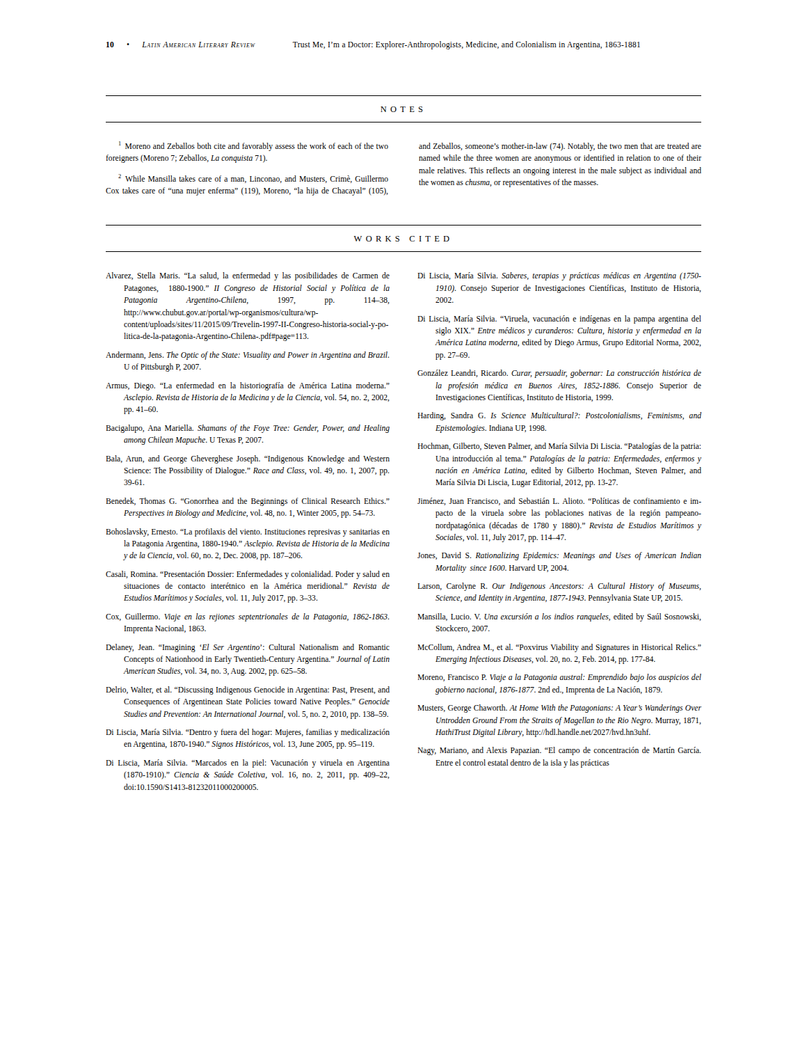10 • Latin American Literary Review Trust Me, I’m a Doctor: Explorer-Anthropologists, Medicine, and Colonialism in Argentina, 1863-1881
Notes
1 Moreno and Zeballos both cite and favorably assess the work of each of the two foreigners (Moreno 7; Zeballos, La conquista 71).
2 While Mansilla takes care of a man, Linconao, and Musters, Crimè, Guillermo Cox takes care of “una mujer enferma” (119), Moreno, “la hija de Chacayal” (105), and Zeballos, someone’s mother-in-law (74). Notably, the two men that are treated are named while the three women are anonymous or identified in relation to one of their male relatives. This reflects an ongoing interest in the male subject as individual and the women as chusma, or representatives of the masses.
Works Cited
Alvarez, Stella Maris. “La salud, la enfermedad y las posibilidades de Carmen de Patagones, 1880-1900.” II Congreso de Historial Social y Política de la Patagonia Argentino-Chilena, 1997, pp. 114–38, http://www.chubut.gov.ar/portal/wp-organismos/cultura/wp-content/uploads/sites/11/2015/09/Trevelin-1997-II-Congreso-historia-social-y-politica-de-la-patagonia-Argentino-Chilena-.pdf#page=113.
Andermann, Jens. The Optic of the State: Visuality and Power in Argentina and Brazil. U of Pittsburgh P, 2007.
Armus, Diego. “La enfermedad en la historiografía de América Latina moderna.” Asclepio. Revista de Historia de la Medicina y de la Ciencia, vol. 54, no. 2, 2002, pp. 41–60.
Bacigalupo, Ana Mariella. Shamans of the Foye Tree: Gender, Power, and Healing among Chilean Mapuche. U Texas P, 2007.
Bala, Arun, and George Gheverghese Joseph. “Indigenous Knowledge and Western Science: The Possibility of Dialogue.” Race and Class, vol. 49, no. 1, 2007, pp. 39-61.
Benedek, Thomas G. “Gonorrhea and the Beginnings of Clinical Research Ethics.” Perspectives in Biology and Medicine, vol. 48, no. 1, Winter 2005, pp. 54–73.
Bohoslavsky, Ernesto. “La profilaxis del viento. Instituciones represivas y sanitarias en la Patagonia Argentina, 1880-1940.” Asclepio. Revista de Historia de la Medicina y de la Ciencia, vol. 60, no. 2, Dec. 2008, pp. 187–206.
Casali, Romina. “Presentación Dossier: Enfermedades y colonialidad. Poder y salud en situaciones de contacto interétnico en la América meridional.” Revista de Estudios Marítimos y Sociales, vol. 11, July 2017, pp. 3–33.
Cox, Guillermo. Viaje en las rejiones septentrionales de la Patagonia, 1862-1863. Imprenta Nacional, 1863.
Delaney, Jean. “Imagining ‘El Ser Argentino’: Cultural Nationalism and Romantic Concepts of Nationhood in Early Twentieth-Century Argentina.” Journal of Latin American Studies, vol. 34, no. 3, Aug. 2002, pp. 625–58.
Delrio, Walter, et al. “Discussing Indigenous Genocide in Argentina: Past, Present, and Consequences of Argentinean State Policies toward Native Peoples.” Genocide Studies and Prevention: An International Journal, vol. 5, no. 2, 2010, pp. 138–59.
Di Liscia, María Silvia. “Dentro y fuera del hogar: Mujeres, familias y medicalización en Argentina, 1870-1940.” Signos Históricos, vol. 13, June 2005, pp. 95–119.
Di Liscia, María Silvia. “Marcados en la piel: Vacunación y viruela en Argentina (1870-1910).” Ciencia & Saúde Coletiva, vol. 16, no. 2, 2011, pp. 409–22, doi:10.1590/S1413-81232011000200005.
Di Liscia, María Silvia. Saberes, terapias y prácticas médicas en Argentina (1750-1910). Consejo Superior de Investigaciones Científicas, Instituto de Historia, 2002.
Di Liscia, María Silvia. “Viruela, vacunación e indígenas en la pampa argentina del siglo XIX.” Entre médicos y curanderos: Cultura, historia y enfermedad en la América Latina moderna, edited by Diego Armus, Grupo Editorial Norma, 2002, pp. 27–69.
González Leandri, Ricardo. Curar, persuadir, gobernar: La construcción histórica de la profesión médica en Buenos Aires, 1852-1886. Consejo Superior de Investigaciones Científicas, Instituto de Historia, 1999.
Harding, Sandra G. Is Science Multicultural?: Postcolonialisms, Feminisms, and Epistemologies. Indiana UP, 1998.
Hochman, Gilberto, Steven Palmer, and María Silvia Di Liscia. “Patalogías de la patria: Una introducción al tema.” Patalogías de la patria: Enfermedades, enfermos y nación en América Latina, edited by Gilberto Hochman, Steven Palmer, and María Silvia Di Liscia, Lugar Editorial, 2012, pp. 13-27.
Jiménez, Juan Francisco, and Sebastián L. Alioto. “Políticas de confinamiento e impacto de la viruela sobre las poblaciones nativas de la región pampeano-nordpatagónica (décadas de 1780 y 1880).” Revista de Estudios Marítimos y Sociales, vol. 11, July 2017, pp. 114–47.
Jones, David S. Rationalizing Epidemics: Meanings and Uses of American Indian Mortality since 1600. Harvard UP, 2004.
Larson, Carolyne R. Our Indigenous Ancestors: A Cultural History of Museums, Science, and Identity in Argentina, 1877-1943. Pennsylvania State UP, 2015.
Mansilla, Lucio. V. Una excursión a los indios ranqueles, edited by Saúl Sosnowski, Stockcero, 2007.
McCollum, Andrea M., et al. “Poxvirus Viability and Signatures in Historical Relics.” Emerging Infectious Diseases, vol. 20, no. 2, Feb. 2014, pp. 177-84.
Moreno, Francisco P. Viaje a la Patagonia austral: Emprendido bajo los auspicios del gobierno nacional, 1876-1877. 2nd ed., Imprenta de La Nación, 1879.
Musters, George Chaworth. At Home With the Patagonians: A Year’s Wanderings Over Untrodden Ground From the Straits of Magellan to the Rio Negro. Murray, 1871, HathiTrust Digital Library, http://hdl.handle.net/2027/hvd.hn3uhf.
Nagy, Mariano, and Alexis Papazian. “El campo de concentración de Martín García. Entre el control estatal dentro de la isla y las prácticas